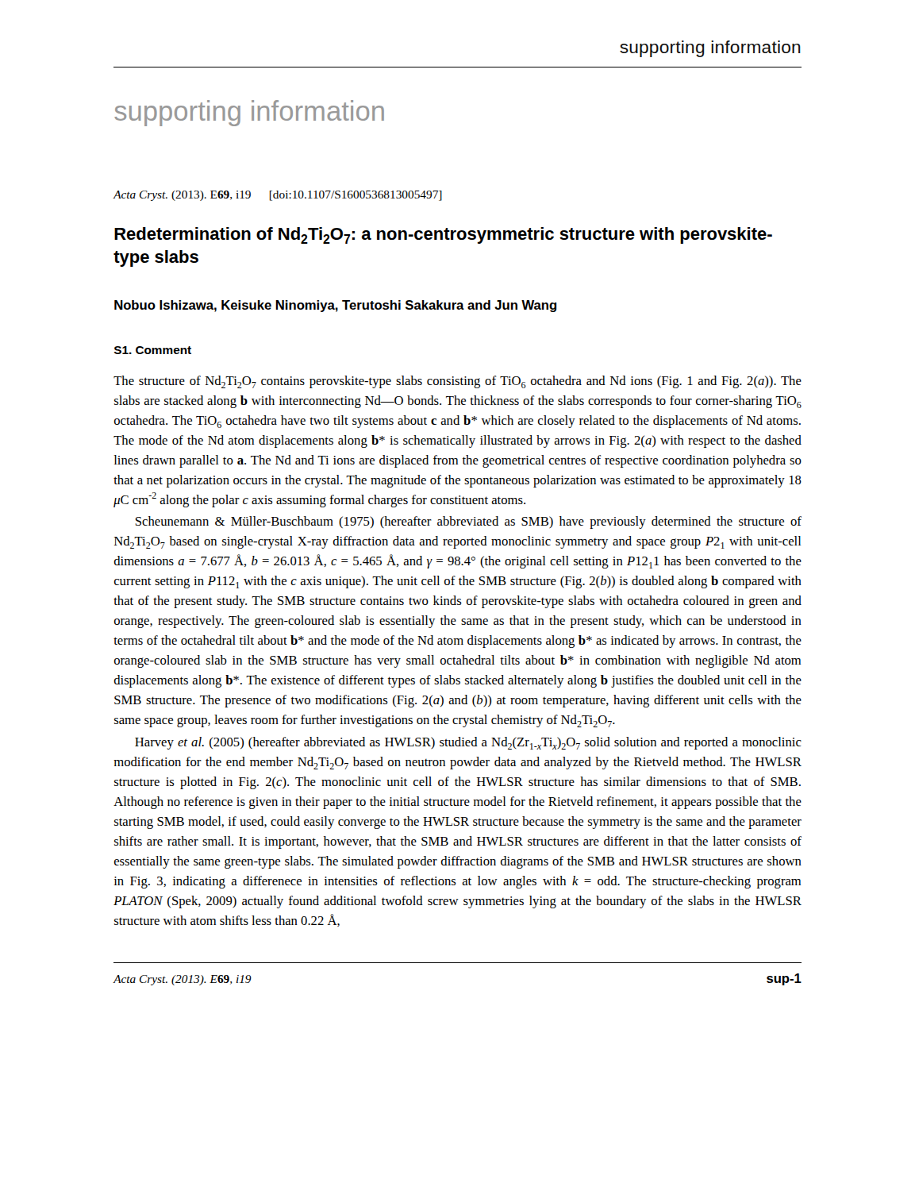supporting information
supporting information
Acta Cryst. (2013). E69, i19 [doi:10.1107/S1600536813005497]
Redetermination of Nd2Ti2O7: a non-centrosymmetric structure with perovskite-type slabs
Nobuo Ishizawa, Keisuke Ninomiya, Terutoshi Sakakura and Jun Wang
S1. Comment
The structure of Nd2Ti2O7 contains perovskite-type slabs consisting of TiO6 octahedra and Nd ions (Fig. 1 and Fig. 2(a)). The slabs are stacked along b with interconnecting Nd—O bonds. The thickness of the slabs corresponds to four corner-sharing TiO6 octahedra. The TiO6 octahedra have two tilt systems about c and b* which are closely related to the displacements of Nd atoms. The mode of the Nd atom displacements along b* is schematically illustrated by arrows in Fig. 2(a) with respect to the dashed lines drawn parallel to a. The Nd and Ti ions are displaced from the geometrical centres of respective coordination polyhedra so that a net polarization occurs in the crystal. The magnitude of the spontaneous polarization was estimated to be approximately 18 μ C cm-2 along the polar c axis assuming formal charges for constituent atoms.
Scheunemann & Müller-Buschbaum (1975) (hereafter abbreviated as SMB) have previously determined the structure of Nd2Ti2O7 based on single-crystal X-ray diffraction data and reported monoclinic symmetry and space group P21 with unit-cell dimensions a = 7.677 Å, b = 26.013 Å, c = 5.465 Å, and γ = 98.4° (the original cell setting in P1211 has been converted to the current setting in P1121 with the c axis unique). The unit cell of the SMB structure (Fig. 2(b)) is doubled along b compared with that of the present study. The SMB structure contains two kinds of perovskite-type slabs with octahedra coloured in green and orange, respectively. The green-coloured slab is essentially the same as that in the present study, which can be understood in terms of the octahedral tilt about b* and the mode of the Nd atom displacements along b* as indicated by arrows. In contrast, the orange-coloured slab in the SMB structure has very small octahedral tilts about b* in combination with negligible Nd atom displacements along b*. The existence of different types of slabs stacked alternately along b justifies the doubled unit cell in the SMB structure. The presence of two modifications (Fig. 2(a) and (b)) at room temperature, having different unit cells with the same space group, leaves room for further investigations on the crystal chemistry of Nd2Ti2O7.
Harvey et al. (2005) (hereafter abbreviated as HWLSR) studied a Nd2(Zr1-xTix)2O7 solid solution and reported a monoclinic modification for the end member Nd2Ti2O7 based on neutron powder data and analyzed by the Rietveld method. The HWLSR structure is plotted in Fig. 2(c). The monoclinic unit cell of the HWLSR structure has similar dimensions to that of SMB. Although no reference is given in their paper to the initial structure model for the Rietveld refinement, it appears possible that the starting SMB model, if used, could easily converge to the HWLSR structure because the symmetry is the same and the parameter shifts are rather small. It is important, however, that the SMB and HWLSR structures are different in that the latter consists of essentially the same green-type slabs. The simulated powder diffraction diagrams of the SMB and HWLSR structures are shown in Fig. 3, indicating a differenece in intensities of reflections at low angles with k = odd. The structure-checking program PLATON (Spek, 2009) actually found additional twofold screw symmetries lying at the boundary of the slabs in the HWLSR structure with atom shifts less than 0.22 Å,
Acta Cryst. (2013). E69, i19 sup-1